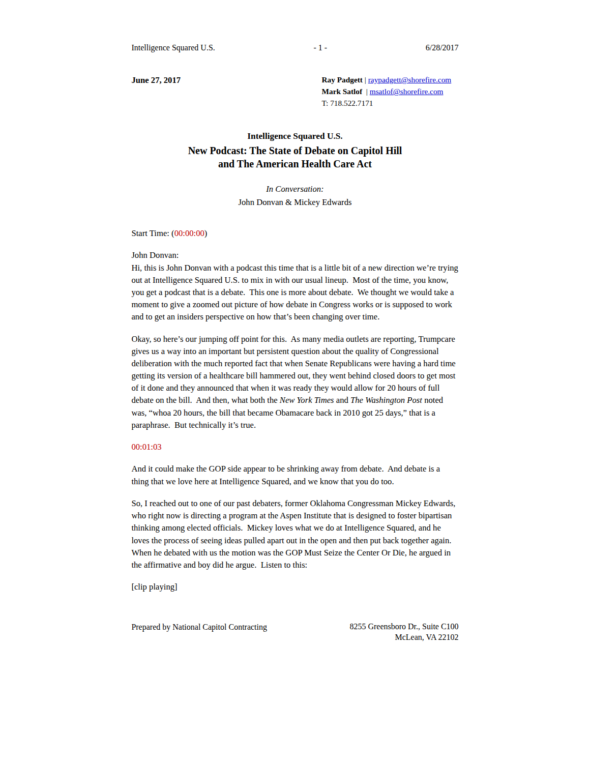Intelligence Squared U.S.
- 1 -
6/28/2017
June 27, 2017
Ray Padgett | raypadgett@shorefire.com
Mark Satlof | msatlof@shorefire.com
T: 718.522.7171
Intelligence Squared U.S.
New Podcast: The State of Debate on Capitol Hill
and The American Health Care Act
In Conversation:
John Donvan & Mickey Edwards
Start Time: (00:00:00)
John Donvan:
Hi, this is John Donvan with a podcast this time that is a little bit of a new direction we’re trying out at Intelligence Squared U.S. to mix in with our usual lineup. Most of the time, you know, you get a podcast that is a debate. This one is more about debate. We thought we would take a moment to give a zoomed out picture of how debate in Congress works or is supposed to work and to get an insiders perspective on how that’s been changing over time.
Okay, so here’s our jumping off point for this. As many media outlets are reporting, Trumpcare gives us a way into an important but persistent question about the quality of Congressional deliberation with the much reported fact that when Senate Republicans were having a hard time getting its version of a healthcare bill hammered out, they went behind closed doors to get most of it done and they announced that when it was ready they would allow for 20 hours of full debate on the bill. And then, what both the New York Times and The Washington Post noted was, “whoa 20 hours, the bill that became Obamacare back in 2010 got 25 days,” that is a paraphrase. But technically it’s true.
00:01:03
And it could make the GOP side appear to be shrinking away from debate. And debate is a thing that we love here at Intelligence Squared, and we know that you do too.
So, I reached out to one of our past debaters, former Oklahoma Congressman Mickey Edwards, who right now is directing a program at the Aspen Institute that is designed to foster bipartisan thinking among elected officials. Mickey loves what we do at Intelligence Squared, and he loves the process of seeing ideas pulled apart out in the open and then put back together again. When he debated with us the motion was the GOP Must Seize the Center Or Die, he argued in the affirmative and boy did he argue. Listen to this:
[clip playing]
Prepared by National Capitol Contracting
8255 Greensboro Dr., Suite C100
McLean, VA 22102